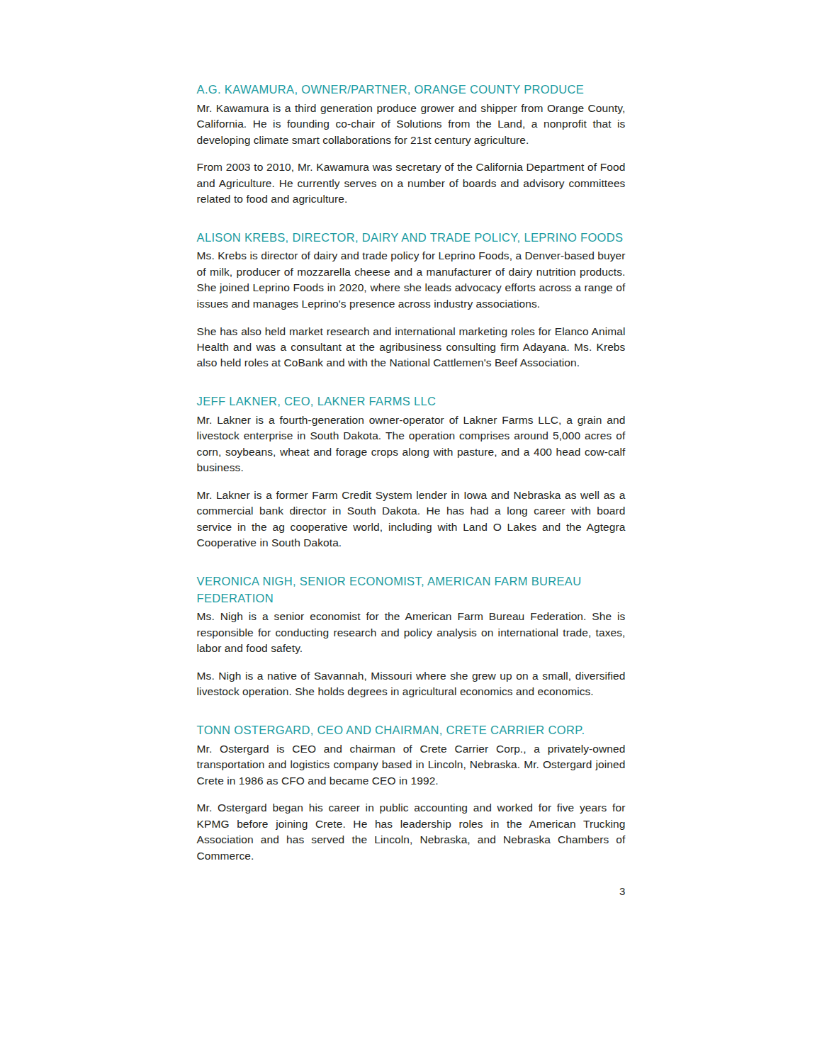A.G. Kawamura, Owner/Partner, Orange County Produce
Mr. Kawamura is a third generation produce grower and shipper from Orange County, California. He is founding co-chair of Solutions from the Land, a nonprofit that is developing climate smart collaborations for 21st century agriculture.
From 2003 to 2010, Mr. Kawamura was secretary of the California Department of Food and Agriculture. He currently serves on a number of boards and advisory committees related to food and agriculture.
Alison Krebs, Director, Dairy and Trade Policy, Leprino Foods
Ms. Krebs is director of dairy and trade policy for Leprino Foods, a Denver-based buyer of milk, producer of mozzarella cheese and a manufacturer of dairy nutrition products. She joined Leprino Foods in 2020, where she leads advocacy efforts across a range of issues and manages Leprino's presence across industry associations.
She has also held market research and international marketing roles for Elanco Animal Health and was a consultant at the agribusiness consulting firm Adayana. Ms. Krebs also held roles at CoBank and with the National Cattlemen's Beef Association.
Jeff Lakner, CEO, Lakner Farms LLC
Mr. Lakner is a fourth-generation owner-operator of Lakner Farms LLC, a grain and livestock enterprise in South Dakota. The operation comprises around 5,000 acres of corn, soybeans, wheat and forage crops along with pasture, and a 400 head cow-calf business.
Mr. Lakner is a former Farm Credit System lender in Iowa and Nebraska as well as a commercial bank director in South Dakota. He has had a long career with board service in the ag cooperative world, including with Land O Lakes and the Agtegra Cooperative in South Dakota.
Veronica Nigh, Senior Economist, American Farm Bureau Federation
Ms. Nigh is a senior economist for the American Farm Bureau Federation. She is responsible for conducting research and policy analysis on international trade, taxes, labor and food safety.
Ms. Nigh is a native of Savannah, Missouri where she grew up on a small, diversified livestock operation. She holds degrees in agricultural economics and economics.
Tonn Ostergard, CEO and Chairman, Crete Carrier Corp.
Mr. Ostergard is CEO and chairman of Crete Carrier Corp., a privately-owned transportation and logistics company based in Lincoln, Nebraska. Mr. Ostergard joined Crete in 1986 as CFO and became CEO in 1992.
Mr. Ostergard began his career in public accounting and worked for five years for KPMG before joining Crete. He has leadership roles in the American Trucking Association and has served the Lincoln, Nebraska, and Nebraska Chambers of Commerce.
3